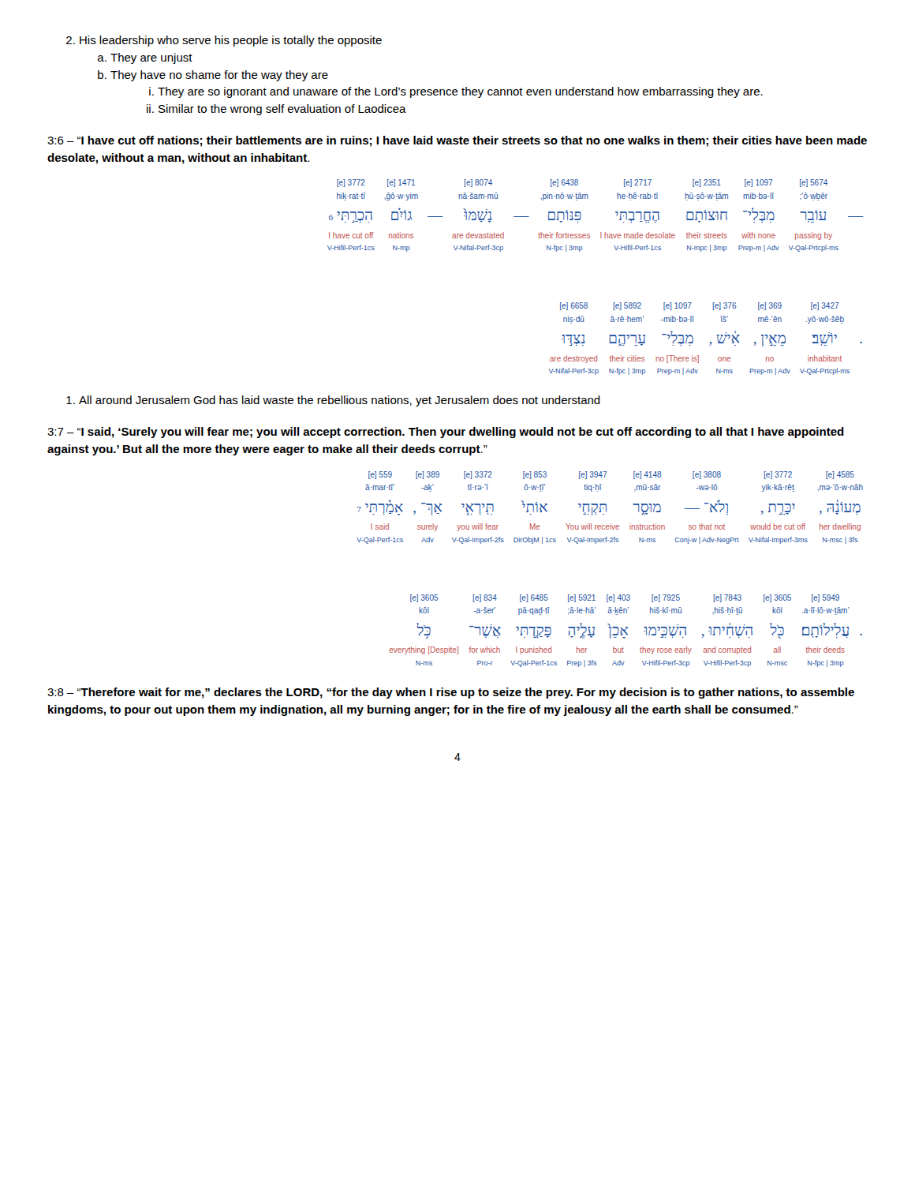His leadership who serve his people is totally the opposite
They are unjust
They have no shame for the way they are
They are so ignorant and unaware of the Lord’s presence they cannot even understand how embarrassing they are.
Similar to the wrong self evaluation of Laodicea
3:6 – “I have cut off nations; their battlements are in ruins; I have laid waste their streets so that no one walks in them; their cities have been made desolate, without a man, without an inhabitant.
| | 5674 [e] | 1097 [e] | 2351 [e] | 2717 [e] | 6438 [e] | | 8074 [e] | | 1471 [e] | 3772 [e] |
| | ʻō·ẉḇēr; | mib·bə·lî | ḥū·ṣō·w·ṯām | he·ḥĕ·rab·tî | pin·nō·w·ṯām, | | nā·šam·mū | | ḡō·w·yim, | hiḵ·rat·tî |
| — | עוֹבֵֽר | מִבְּלִי־ | חוּצוֹתָם | הֶחֱרַבְתִּי | פִּנּוֹתָם | — | נָשַׁמּוּ֙ | — | גוֹיִ֗ם | הִכְרַ֣תִּי 6 |
| | passing by | with none | their streets | I have made desolate | their fortresses | | are devastated | | nations | I have cut off |
| | V-Qal-Prtcpl-ms | Prep-m / Adv | N-mpc / 3mp | V-Hifil-Perf-1cs | N-fpc / 3mp | | V-Nifal-Perf-3cp | | N-mp | V-Hifil-Perf-1cs |
| | 3427 [e] | 369 [e] | 376 [e] | 1097 [e] | 5892 [e] | 6658 [e] |
| | yō·wō·šêḇ. | mê·’ên | ’îš | mib·bə·lî- | ’ā·rê·hem | niṣ·dū |
| . | יוֹשֵֽׁב׃ | מֵאֵ֣ין , | אִ֔ישׁ , | מִבְּלִי־ | עָרֵיהֶ֑ם | נִצְדּ֣וּ |
| | inhabitant | no | one | [There is] no | their cities | are destroyed |
| | V-Qal-Prtcpl-ms | Prep-m / Adv | N-ms | Prep-m / Adv | N-fpc / 3mp | V-Nifal-Perf-3cp |
All around Jerusalem God has laid waste the rebellious nations, yet Jerusalem does not understand
3:7 – “I said, ‘Surely you will fear me; you will accept correction. Then your dwelling would not be cut off according to all that I have appointed against you.’ But all the more they were eager to make all their deeds corrupt.”
| 4585 [e] | 3772 [e] | 3808 [e] | 4148 [e] | 3947 [e] | 853 [e] | 3372 [e] | 389 [e] | 559 [e] |
| mə·’ō·w·nāh, | yik·kā·rêṯ | wə·lō- | mū·sār, | tiq·ḥî | ’ō·w·ṯî | tî·rə·’î | ’aḵ- | ’ā·mar·tî |
| מְעוֹנָ֔הּ , | יִכָּרֵ֣ת , | וְלֹא־ — | מוּסָ֑ר | תִּקְחִ֣י | אוֹתִי֙ | תִּֽירְאִ֤י | אַךְ־ , | אָמַ֗רְתִּי 7 |
| her dwelling | would be cut off | so that not | instruction | You will receive | Me | you will fear | surely | I said |
| N-msc / 3fs | V-Nifal-Imperf-3ms | Conj-w / Adv-NegPrt | N-ms | V-Qal-Imperf-2fs | DirObjM / 1cs | V-Qal-Imperf-2fs | Adv | V-Qal-Perf-1cs |
| | 5949 [e] | 3605 [e] | 7843 [e] | 7925 [e] | 403 [e] | 5921 [e] | 6485 [e] | 834 [e] | 3605 [e] |
| | ’a·lî·lō·w·ṯām. | kōl | hiš·ḥî·ṯū, | hiš·kî·mū | ’ā·ḵên | ’ā·le·hā; | pā·qaḏ·tî | ’a·šer- | kōl |
| . | עֲלִילוֹתָֽם׃ | כֹּ֖ל | הִשְׁחִ֔יתוּ , | הִשְׁכִּ֣ימוּ | אָכֵן֙ | עָלֶ֑יהָ | פָּקַ֣דְתִּי | אֲשֶׁר־ | כֹּ֥ל |
| | their deeds | all | and corrupted | they rose early | but | her | I punished | for which | [Despite] everything |
| | N-fpc / 3mp | N-msc | V-Hifil-Perf-3cp | V-Hifil-Perf-3cp | Adv | Prep / 3fs | V-Qal-Perf-1cs | Pro-r | N-ms |
3:8 – “Therefore wait for me,” declares the LORD, “for the day when I rise up to seize the prey. For my decision is to gather nations, to assemble kingdoms, to pour out upon them my indignation, all my burning anger; for in the fire of my jealousy all the earth shall be consumed.”
4